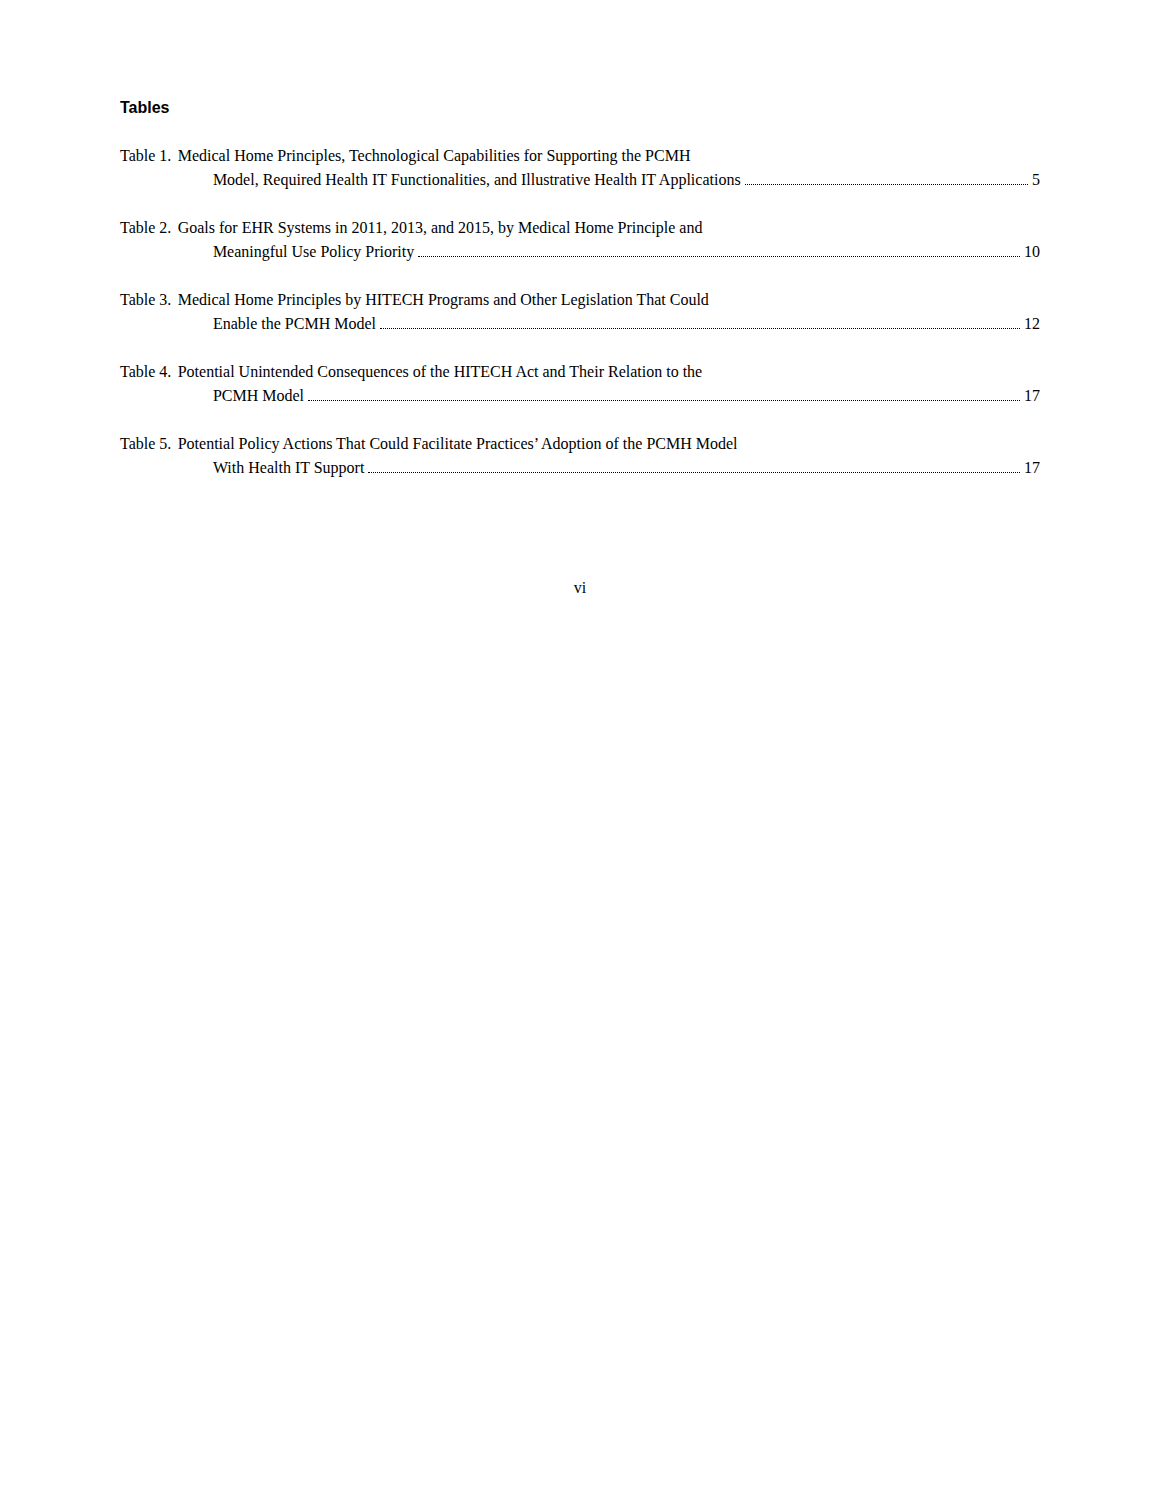Tables
Table 1.
Medical Home Principles, Technological Capabilities for Supporting the PCMH
Model, Required Health IT Functionalities, and Illustrative Health IT Applications 5
Table 2.
Goals for EHR Systems in 2011, 2013, and 2015, by Medical Home Principle and
Meaningful Use Policy Priority 10
Table 3.
Medical Home Principles by HITECH Programs and Other Legislation That Could
Enable the PCMH Model 12
Table 4.
Potential Unintended Consequences of the HITECH Act and Their Relation to the
PCMH Model 17
Table 5.
Potential Policy Actions That Could Facilitate Practices’ Adoption of the PCMH Model
With Health IT Support 17
vi